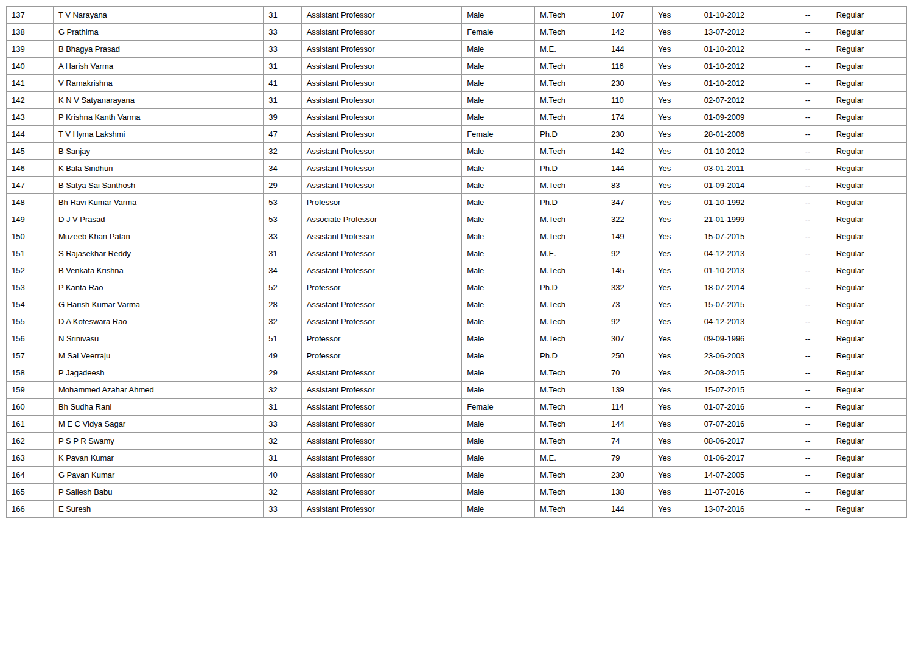| 137 | T V Narayana | 31 | Assistant Professor | Male | M.Tech | 107 | Yes | 01-10-2012 | -- | Regular |
| 138 | G Prathima | 33 | Assistant Professor | Female | M.Tech | 142 | Yes | 13-07-2012 | -- | Regular |
| 139 | B Bhagya Prasad | 33 | Assistant Professor | Male | M.E. | 144 | Yes | 01-10-2012 | -- | Regular |
| 140 | A Harish Varma | 31 | Assistant Professor | Male | M.Tech | 116 | Yes | 01-10-2012 | -- | Regular |
| 141 | V Ramakrishna | 41 | Assistant Professor | Male | M.Tech | 230 | Yes | 01-10-2012 | -- | Regular |
| 142 | K N V Satyanarayana | 31 | Assistant Professor | Male | M.Tech | 110 | Yes | 02-07-2012 | -- | Regular |
| 143 | P Krishna Kanth Varma | 39 | Assistant Professor | Male | M.Tech | 174 | Yes | 01-09-2009 | -- | Regular |
| 144 | T V Hyma Lakshmi | 47 | Assistant Professor | Female | Ph.D | 230 | Yes | 28-01-2006 | -- | Regular |
| 145 | B Sanjay | 32 | Assistant Professor | Male | M.Tech | 142 | Yes | 01-10-2012 | -- | Regular |
| 146 | K Bala Sindhuri | 34 | Assistant Professor | Male | Ph.D | 144 | Yes | 03-01-2011 | -- | Regular |
| 147 | B Satya Sai Santhosh | 29 | Assistant Professor | Male | M.Tech | 83 | Yes | 01-09-2014 | -- | Regular |
| 148 | Bh Ravi Kumar Varma | 53 | Professor | Male | Ph.D | 347 | Yes | 01-10-1992 | -- | Regular |
| 149 | D J V Prasad | 53 | Associate Professor | Male | M.Tech | 322 | Yes | 21-01-1999 | -- | Regular |
| 150 | Muzeeb Khan Patan | 33 | Assistant Professor | Male | M.Tech | 149 | Yes | 15-07-2015 | -- | Regular |
| 151 | S Rajasekhar Reddy | 31 | Assistant Professor | Male | M.E. | 92 | Yes | 04-12-2013 | -- | Regular |
| 152 | B Venkata Krishna | 34 | Assistant Professor | Male | M.Tech | 145 | Yes | 01-10-2013 | -- | Regular |
| 153 | P Kanta Rao | 52 | Professor | Male | Ph.D | 332 | Yes | 18-07-2014 | -- | Regular |
| 154 | G Harish Kumar Varma | 28 | Assistant Professor | Male | M.Tech | 73 | Yes | 15-07-2015 | -- | Regular |
| 155 | D A Koteswara Rao | 32 | Assistant Professor | Male | M.Tech | 92 | Yes | 04-12-2013 | -- | Regular |
| 156 | N Srinivasu | 51 | Professor | Male | M.Tech | 307 | Yes | 09-09-1996 | -- | Regular |
| 157 | M Sai Veerraju | 49 | Professor | Male | Ph.D | 250 | Yes | 23-06-2003 | -- | Regular |
| 158 | P Jagadeesh | 29 | Assistant Professor | Male | M.Tech | 70 | Yes | 20-08-2015 | -- | Regular |
| 159 | Mohammed Azahar Ahmed | 32 | Assistant Professor | Male | M.Tech | 139 | Yes | 15-07-2015 | -- | Regular |
| 160 | Bh Sudha Rani | 31 | Assistant Professor | Female | M.Tech | 114 | Yes | 01-07-2016 | -- | Regular |
| 161 | M E C Vidya Sagar | 33 | Assistant Professor | Male | M.Tech | 144 | Yes | 07-07-2016 | -- | Regular |
| 162 | P S P R Swamy | 32 | Assistant Professor | Male | M.Tech | 74 | Yes | 08-06-2017 | -- | Regular |
| 163 | K Pavan Kumar | 31 | Assistant Professor | Male | M.E. | 79 | Yes | 01-06-2017 | -- | Regular |
| 164 | G Pavan Kumar | 40 | Assistant Professor | Male | M.Tech | 230 | Yes | 14-07-2005 | -- | Regular |
| 165 | P Sailesh Babu | 32 | Assistant Professor | Male | M.Tech | 138 | Yes | 11-07-2016 | -- | Regular |
| 166 | E Suresh | 33 | Assistant Professor | Male | M.Tech | 144 | Yes | 13-07-2016 | -- | Regular |